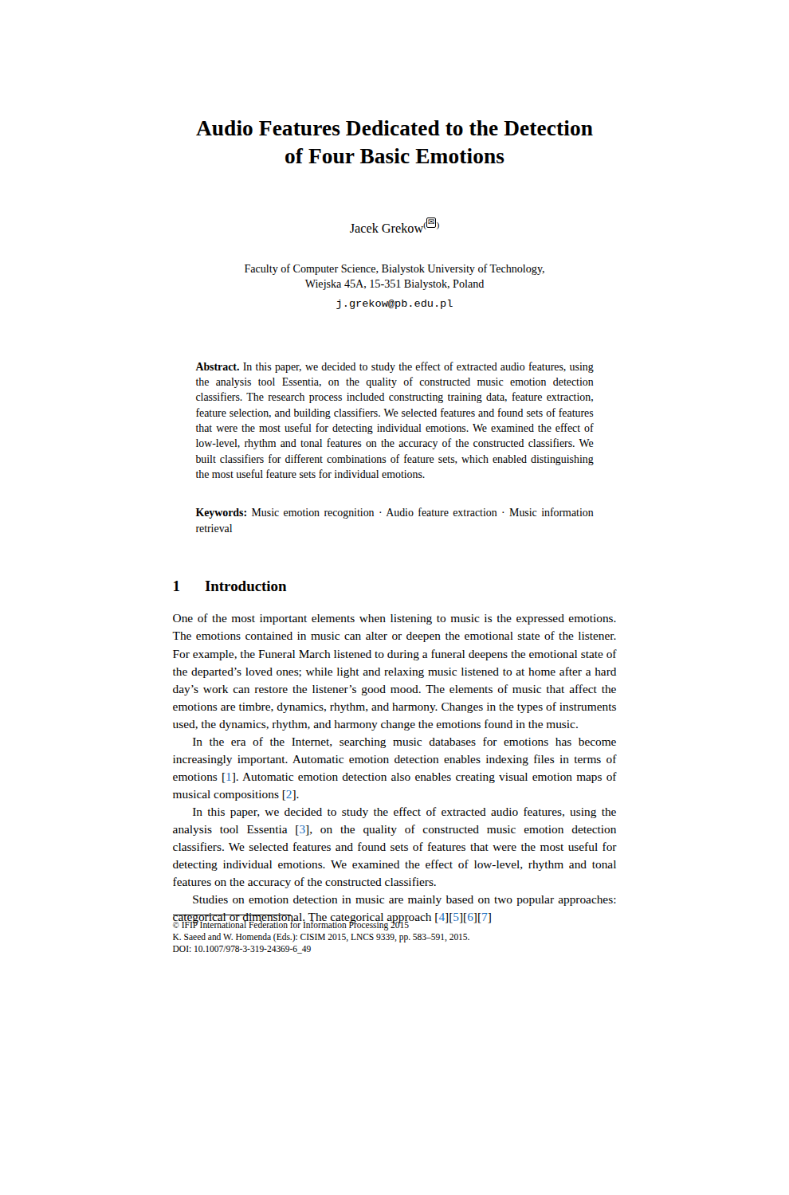Audio Features Dedicated to the Detection
of Four Basic Emotions
Jacek Grekow(✉)
Faculty of Computer Science, Bialystok University of Technology,
Wiejska 45A, 15-351 Bialystok, Poland
j.grekow@pb.edu.pl
Abstract. In this paper, we decided to study the effect of extracted audio features, using the analysis tool Essentia, on the quality of constructed music emotion detection classifiers. The research process included constructing training data, feature extraction, feature selection, and building classifiers. We selected features and found sets of features that were the most useful for detecting individual emotions. We examined the effect of low-level, rhythm and tonal features on the accuracy of the constructed classifiers. We built classifiers for different combinations of feature sets, which enabled distinguishing the most useful feature sets for individual emotions.
Keywords: Music emotion recognition · Audio feature extraction · Music information retrieval
1 Introduction
One of the most important elements when listening to music is the expressed emotions. The emotions contained in music can alter or deepen the emotional state of the listener. For example, the Funeral March listened to during a funeral deepens the emotional state of the departed’s loved ones; while light and relaxing music listened to at home after a hard day’s work can restore the listener’s good mood. The elements of music that affect the emotions are timbre, dynamics, rhythm, and harmony. Changes in the types of instruments used, the dynamics, rhythm, and harmony change the emotions found in the music.
In the era of the Internet, searching music databases for emotions has become increasingly important. Automatic emotion detection enables indexing files in terms of emotions [1]. Automatic emotion detection also enables creating visual emotion maps of musical compositions [2].
In this paper, we decided to study the effect of extracted audio features, using the analysis tool Essentia [3], on the quality of constructed music emotion detection classifiers. We selected features and found sets of features that were the most useful for detecting individual emotions. We examined the effect of low-level, rhythm and tonal features on the accuracy of the constructed classifiers.
Studies on emotion detection in music are mainly based on two popular approaches: categorical or dimensional. The categorical approach [4][5][6][7]
© IFIP International Federation for Information Processing 2015
K. Saeed and W. Homenda (Eds.): CISIM 2015, LNCS 9339, pp. 583–591, 2015.
DOI: 10.1007/978-3-319-24369-6_49